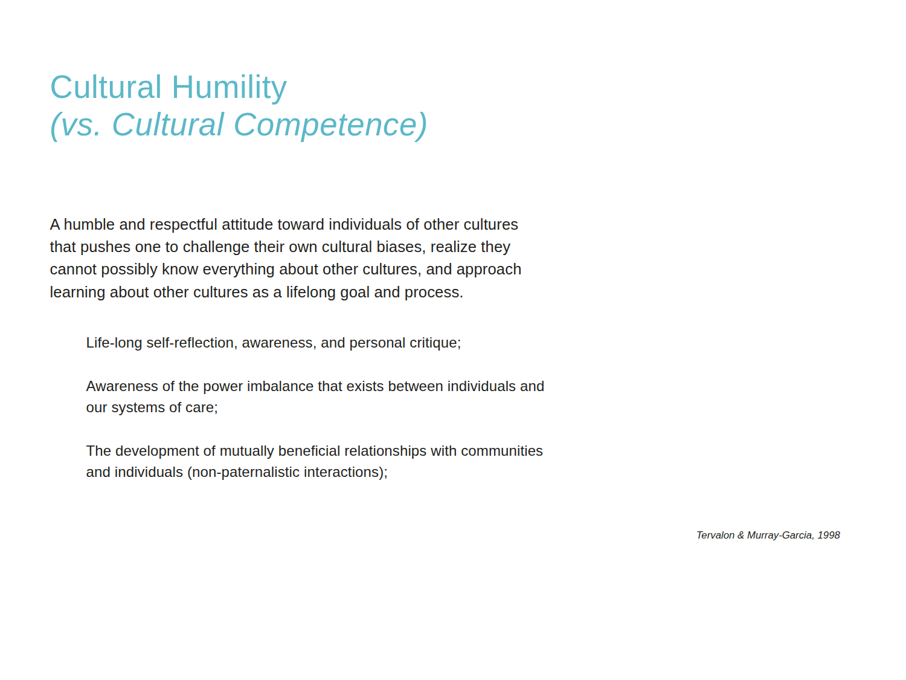Cultural Humility (vs. Cultural Competence)
A humble and respectful attitude toward individuals of other cultures that pushes one to challenge their own cultural biases, realize they cannot possibly know everything about other cultures, and approach learning about other cultures as a lifelong goal and process.
Life-long self-reflection, awareness, and personal critique;
Awareness of the power imbalance that exists between individuals and our systems of care;
The development of mutually beneficial relationships with communities and individuals (non-paternalistic interactions);
Tervalon & Murray-Garcia, 1998